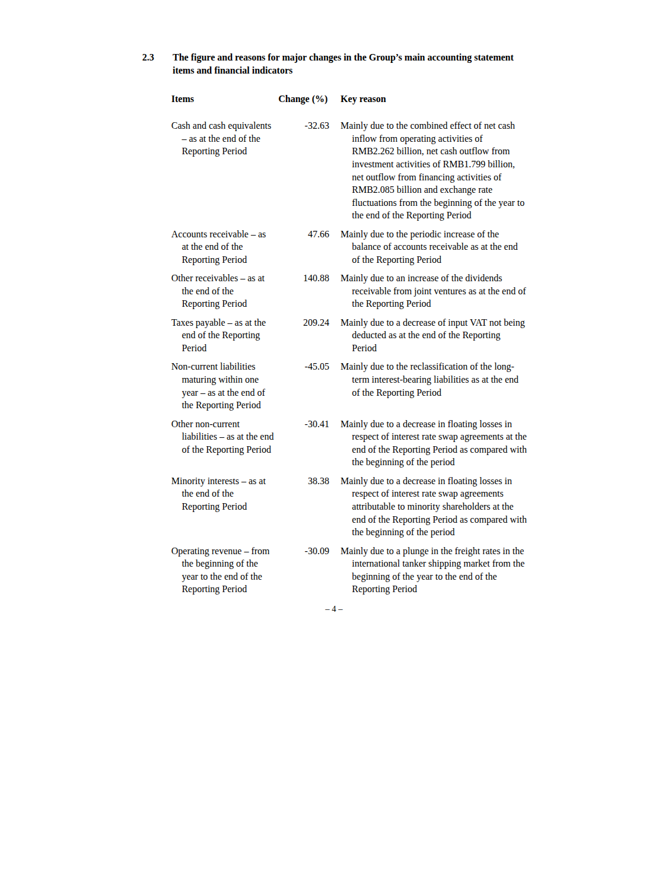2.3
The figure and reasons for major changes in the Group’s main accounting statement items and financial indicators
| Items | Change (%) | Key reason |
| --- | --- | --- |
| Cash and cash equivalents – as at the end of the Reporting Period | -32.63 | Mainly due to the combined effect of net cash inflow from operating activities of RMB2.262 billion, net cash outflow from investment activities of RMB1.799 billion, net outflow from financing activities of RMB2.085 billion and exchange rate fluctuations from the beginning of the year to the end of the Reporting Period |
| Accounts receivable – as at the end of the Reporting Period | 47.66 | Mainly due to the periodic increase of the balance of accounts receivable as at the end of the Reporting Period |
| Other receivables – as at the end of the Reporting Period | 140.88 | Mainly due to an increase of the dividends receivable from joint ventures as at the end of the Reporting Period |
| Taxes payable – as at the end of the Reporting Period | 209.24 | Mainly due to a decrease of input VAT not being deducted as at the end of the Reporting Period |
| Non-current liabilities maturing within one year – as at the end of the Reporting Period | -45.05 | Mainly due to the reclassification of the long-term interest-bearing liabilities as at the end of the Reporting Period |
| Other non-current liabilities – as at the end of the Reporting Period | -30.41 | Mainly due to a decrease in floating losses in respect of interest rate swap agreements at the end of the Reporting Period as compared with the beginning of the period |
| Minority interests – as at the end of the Reporting Period | 38.38 | Mainly due to a decrease in floating losses in respect of interest rate swap agreements attributable to minority shareholders at the end of the Reporting Period as compared with the beginning of the period |
| Operating revenue – from the beginning of the year to the end of the Reporting Period | -30.09 | Mainly due to a plunge in the freight rates in the international tanker shipping market from the beginning of the year to the end of the Reporting Period |
– 4 –